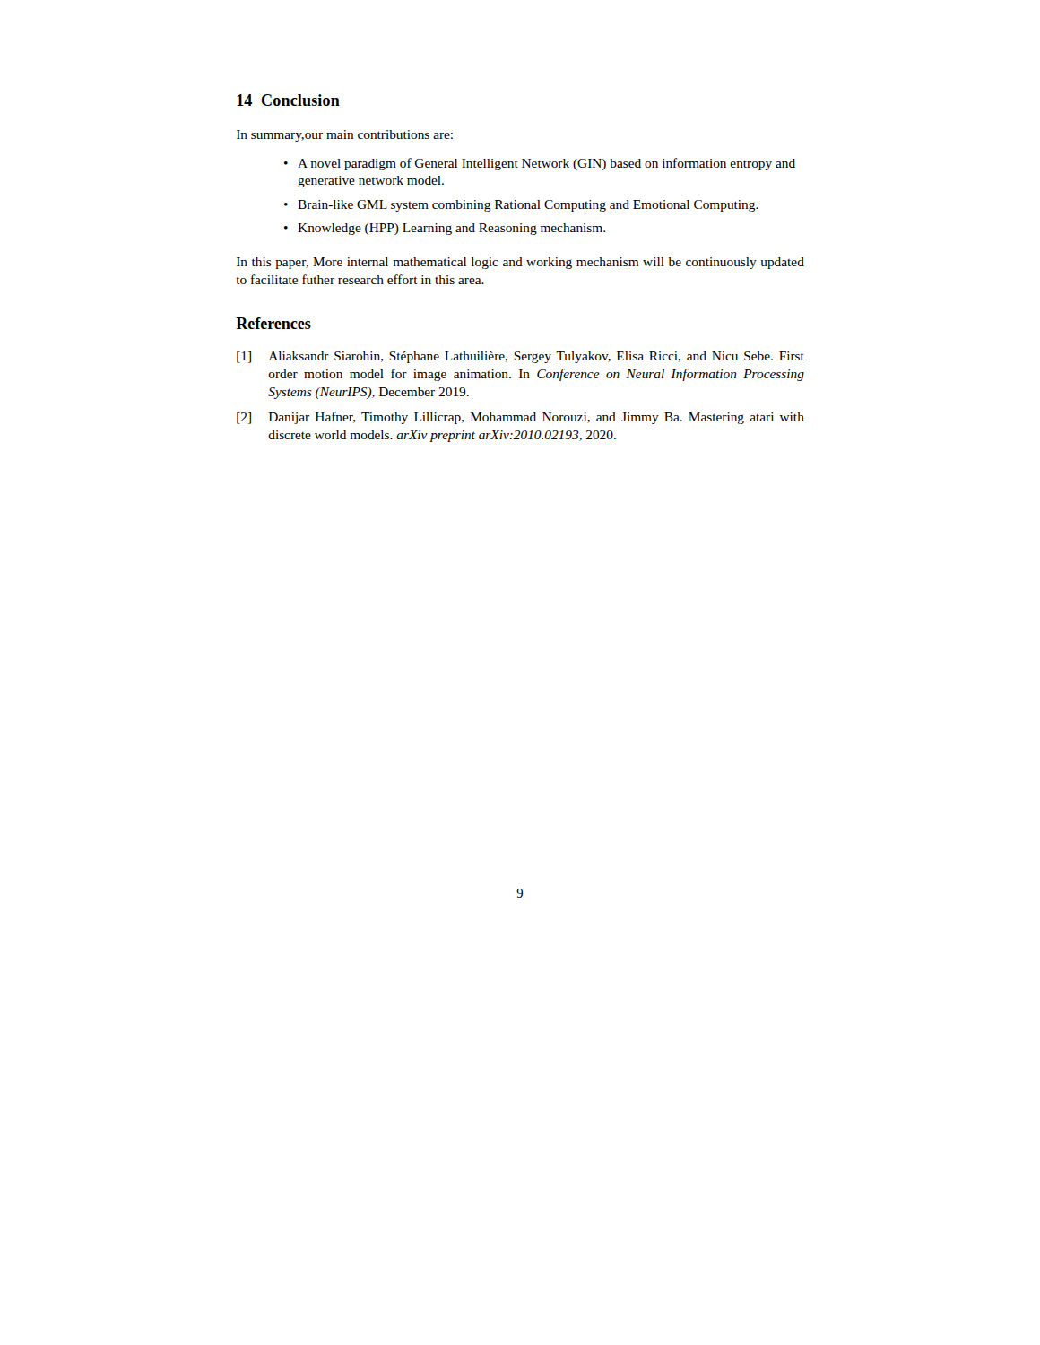14 Conclusion
In summary,our main contributions are:
A novel paradigm of General Intelligent Network (GIN) based on information entropy and generative network model.
Brain-like GML system combining Rational Computing and Emotional Computing.
Knowledge (HPP) Learning and Reasoning mechanism.
In this paper, More internal mathematical logic and working mechanism will be continuously updated to facilitate futher research effort in this area.
References
[1] Aliaksandr Siarohin, Stéphane Lathuilière, Sergey Tulyakov, Elisa Ricci, and Nicu Sebe. First order motion model for image animation. In Conference on Neural Information Processing Systems (NeurIPS), December 2019.
[2] Danijar Hafner, Timothy Lillicrap, Mohammad Norouzi, and Jimmy Ba. Mastering atari with discrete world models. arXiv preprint arXiv:2010.02193, 2020.
9